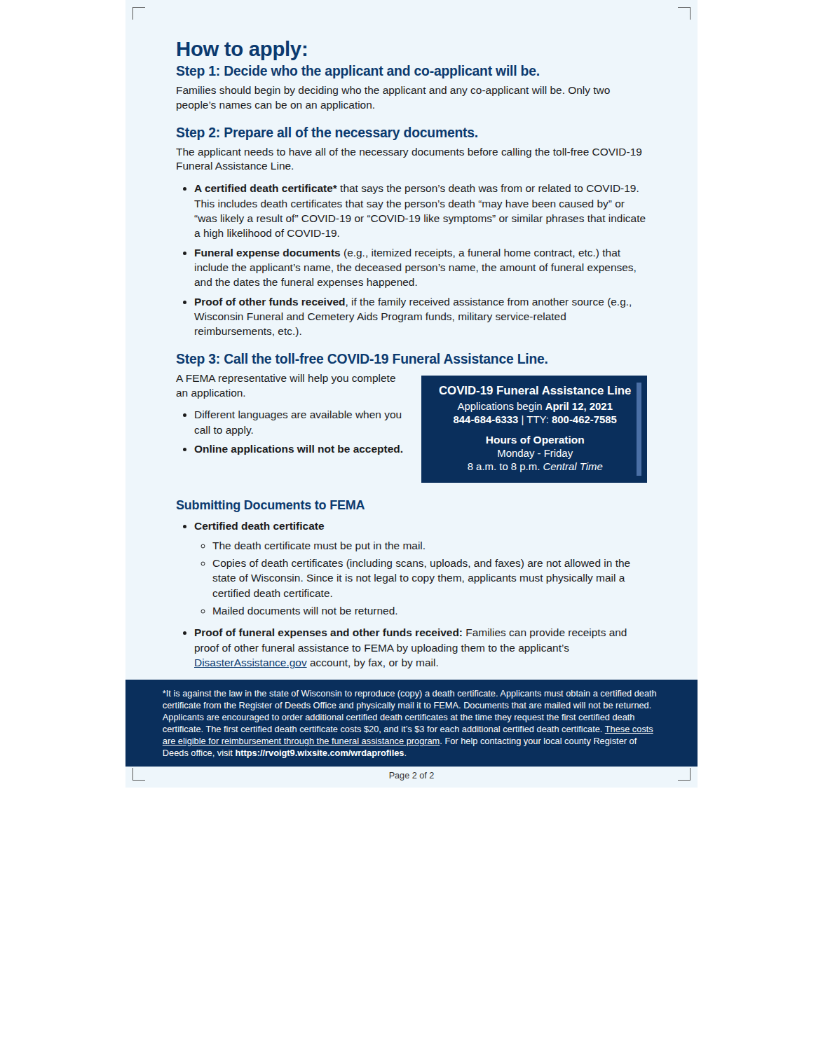How to apply:
Step 1: Decide who the applicant and co-applicant will be.
Families should begin by deciding who the applicant and any co-applicant will be. Only two people’s names can be on an application.
Step 2: Prepare all of the necessary documents.
The applicant needs to have all of the necessary documents before calling the toll-free COVID-19 Funeral Assistance Line.
A certified death certificate* that says the person’s death was from or related to COVID-19. This includes death certificates that say the person’s death “may have been caused by” or “was likely a result of” COVID-19 or “COVID-19 like symptoms” or similar phrases that indicate a high likelihood of COVID-19.
Funeral expense documents (e.g., itemized receipts, a funeral home contract, etc.) that include the applicant’s name, the deceased person’s name, the amount of funeral expenses, and the dates the funeral expenses happened.
Proof of other funds received, if the family received assistance from another source (e.g., Wisconsin Funeral and Cemetery Aids Program funds, military service-related reimbursements, etc.).
Step 3: Call the toll-free COVID-19 Funeral Assistance Line.
A FEMA representative will help you complete an application.
Different languages are available when you call to apply.
Online applications will not be accepted.
COVID-19 Funeral Assistance Line
Applications begin April 12, 2021
844-684-6333 | TTY: 800-462-7585
Hours of Operation
Monday - Friday
8 a.m. to 8 p.m. Central Time
Submitting Documents to FEMA
Certified death certificate
The death certificate must be put in the mail.
Copies of death certificates (including scans, uploads, and faxes) are not allowed in the state of Wisconsin. Since it is not legal to copy them, applicants must physically mail a certified death certificate.
Mailed documents will not be returned.
Proof of funeral expenses and other funds received: Families can provide receipts and proof of other funeral assistance to FEMA by uploading them to the applicant’s DisasterAssistance.gov account, by fax, or by mail.
*It is against the law in the state of Wisconsin to reproduce (copy) a death certificate. Applicants must obtain a certified death certificate from the Register of Deeds Office and physically mail it to FEMA. Documents that are mailed will not be returned. Applicants are encouraged to order additional certified death certificates at the time they request the first certified death certificate. The first certified death certificate costs $20, and it’s $3 for each additional certified death certificate. These costs are eligible for reimbursement through the funeral assistance program. For help contacting your local county Register of Deeds office, visit https://rvoigt9.wixsite.com/wrdaprofiles.
Page 2 of 2